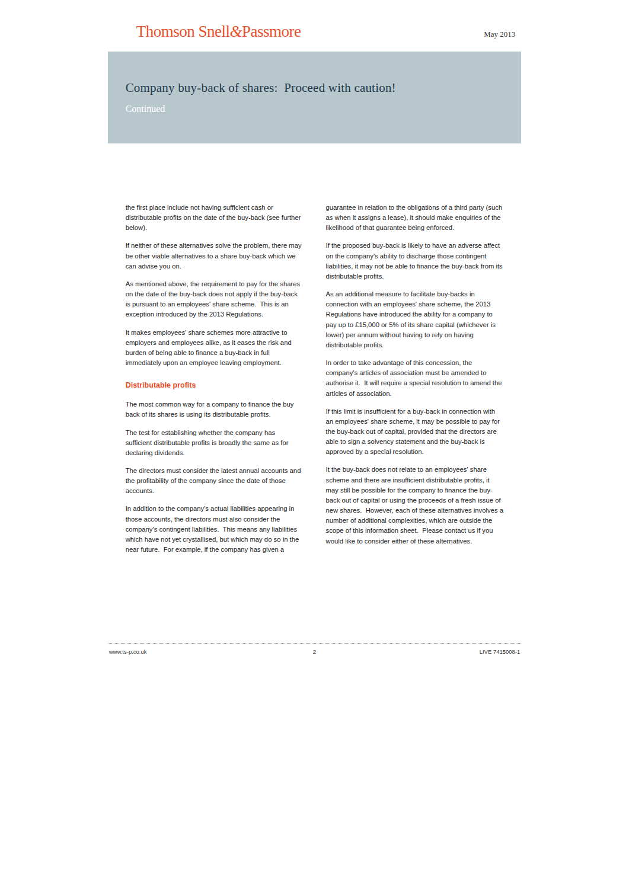Thomson Snell&Passmore
May 2013
Company buy-back of shares: Proceed with caution!
Continued
the first place include not having sufficient cash or distributable profits on the date of the buy-back (see further below).
If neither of these alternatives solve the problem, there may be other viable alternatives to a share buy-back which we can advise you on.
As mentioned above, the requirement to pay for the shares on the date of the buy-back does not apply if the buy-back is pursuant to an employees' share scheme. This is an exception introduced by the 2013 Regulations.
It makes employees' share schemes more attractive to employers and employees alike, as it eases the risk and burden of being able to finance a buy-back in full immediately upon an employee leaving employment.
Distributable profits
The most common way for a company to finance the buy back of its shares is using its distributable profits.
The test for establishing whether the company has sufficient distributable profits is broadly the same as for declaring dividends.
The directors must consider the latest annual accounts and the profitability of the company since the date of those accounts.
In addition to the company's actual liabilities appearing in those accounts, the directors must also consider the company's contingent liabilities. This means any liabilities which have not yet crystallised, but which may do so in the near future. For example, if the company has given a
guarantee in relation to the obligations of a third party (such as when it assigns a lease), it should make enquiries of the likelihood of that guarantee being enforced.
If the proposed buy-back is likely to have an adverse affect on the company's ability to discharge those contingent liabilities, it may not be able to finance the buy-back from its distributable profits.
As an additional measure to facilitate buy-backs in connection with an employees' share scheme, the 2013 Regulations have introduced the ability for a company to pay up to £15,000 or 5% of its share capital (whichever is lower) per annum without having to rely on having distributable profits.
In order to take advantage of this concession, the company's articles of association must be amended to authorise it. It will require a special resolution to amend the articles of association.
If this limit is insufficient for a buy-back in connection with an employees' share scheme, it may be possible to pay for the buy-back out of capital, provided that the directors are able to sign a solvency statement and the buy-back is approved by a special resolution.
It the buy-back does not relate to an employees' share scheme and there are insufficient distributable profits, it may still be possible for the company to finance the buy-back out of capital or using the proceeds of a fresh issue of new shares. However, each of these alternatives involves a number of additional complexities, which are outside the scope of this information sheet. Please contact us if you would like to consider either of these alternatives.
www.ts-p.co.uk
2
LIVE 7415008-1